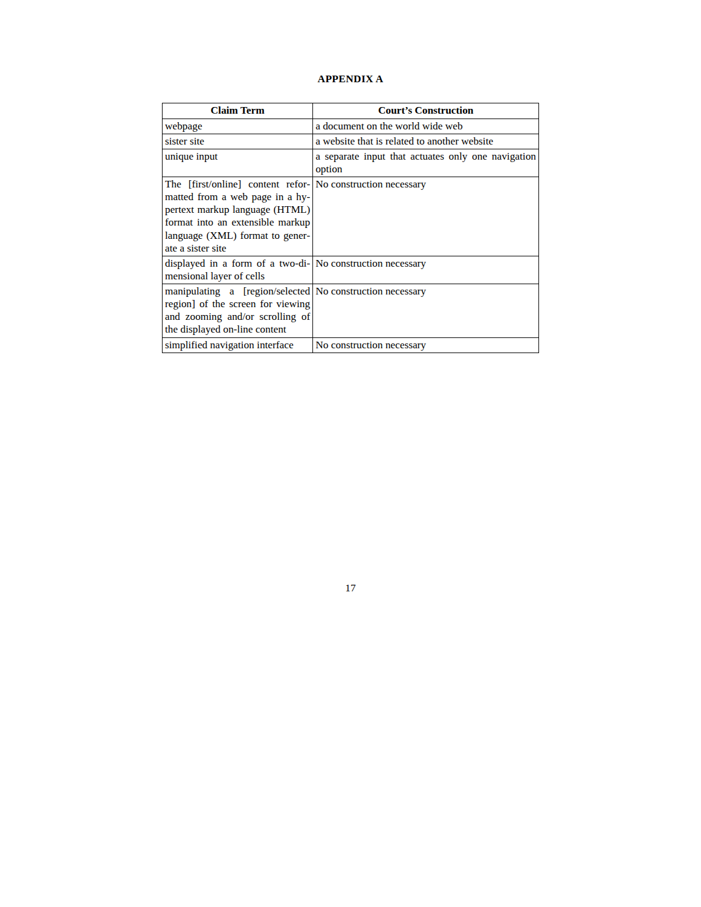APPENDIX A
| Claim Term | Court’s Construction |
| --- | --- |
| webpage | a document on the world wide web |
| sister site | a website that is related to another website |
| unique input | a separate input that actuates only one navigation option |
| The [first/online] content reformatted from a web page in a hypertext markup language (HTML) format into an extensible markup language (XML) format to generate a sister site | No construction necessary |
| displayed in a form of a two-dimensional layer of cells | No construction necessary |
| manipulating a [region/selected region] of the screen for viewing and zooming and/or scrolling of the displayed on-line content | No construction necessary |
| simplified navigation interface | No construction necessary |
17